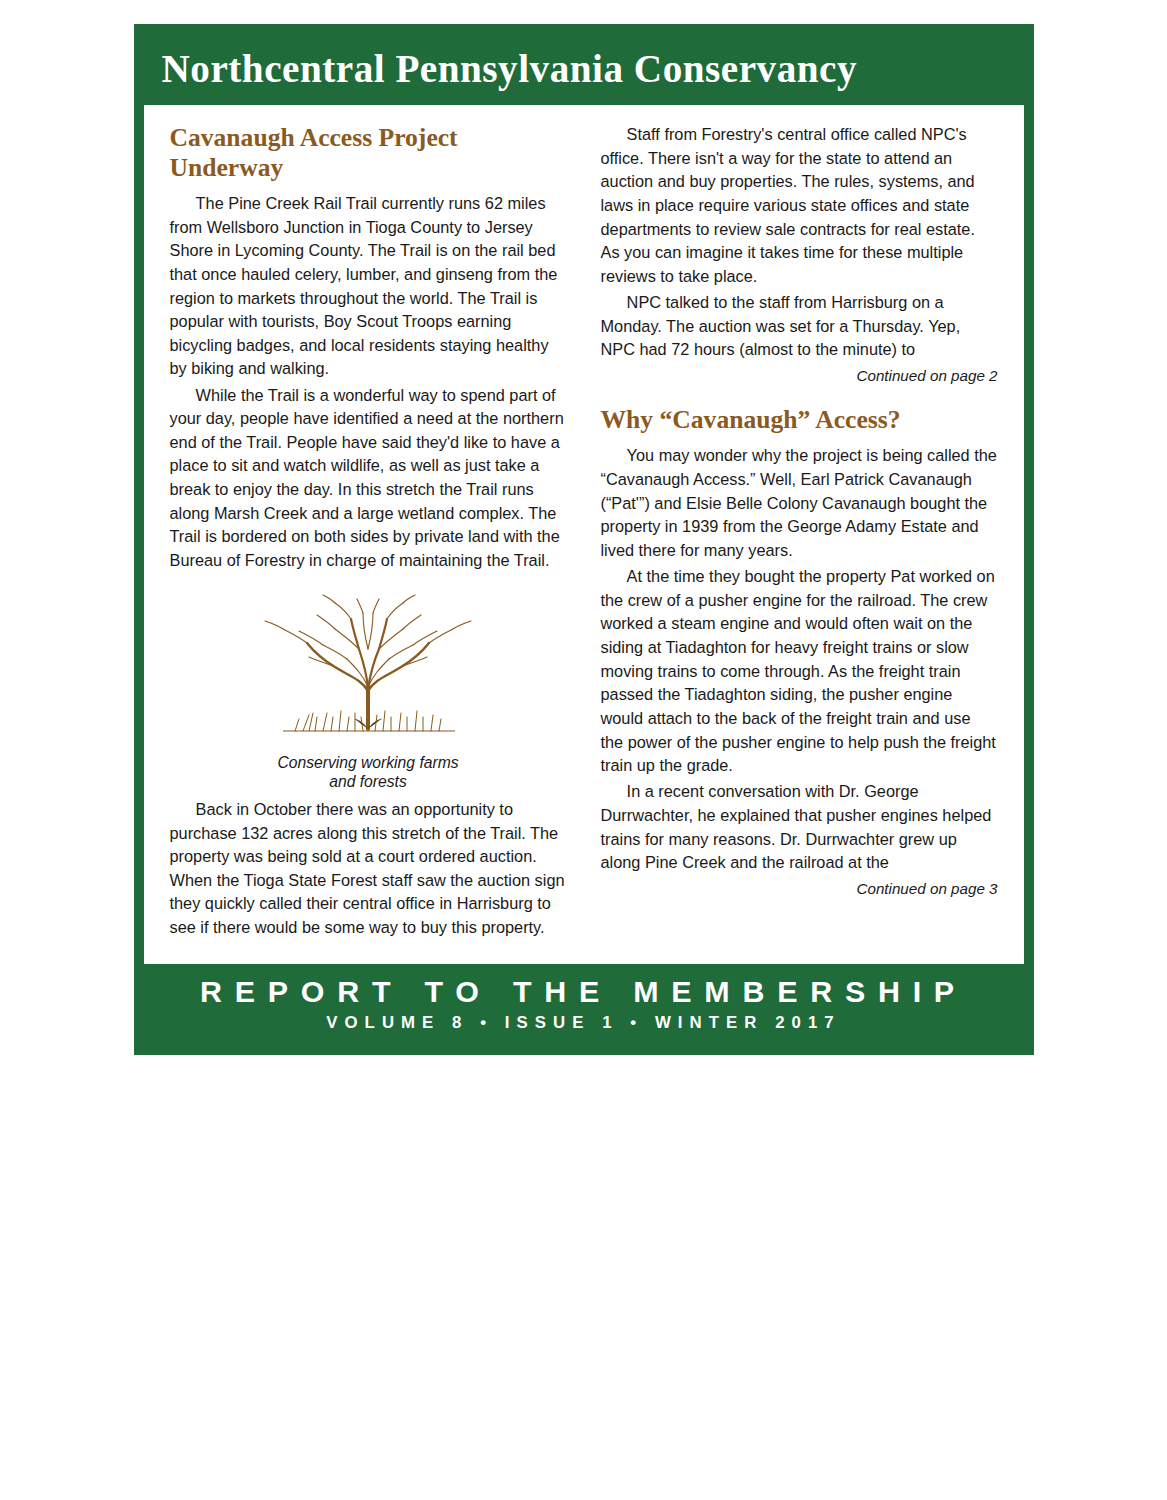Northcentral Pennsylvania Conservancy
Cavanaugh Access Project Underway
The Pine Creek Rail Trail currently runs 62 miles from Wellsboro Junction in Tioga County to Jersey Shore in Lycoming County. The Trail is on the rail bed that once hauled celery, lumber, and ginseng from the region to markets throughout the world. The Trail is popular with tourists, Boy Scout Troops earning bicycling badges, and local residents staying healthy by biking and walking.
While the Trail is a wonderful way to spend part of your day, people have identified a need at the northern end of the Trail. People have said they'd like to have a place to sit and watch wildlife, as well as just take a break to enjoy the day. In this stretch the Trail runs along Marsh Creek and a large wetland complex. The Trail is bordered on both sides by private land with the Bureau of Forestry in charge of maintaining the Trail.
Conserving working farms
and forests
Back in October there was an opportunity to purchase 132 acres along this stretch of the Trail. The property was being sold at a court ordered auction. When the Tioga State Forest staff saw the auction sign they quickly called their central office in Harrisburg to see if there would be some way to buy this property.
Staff from Forestry's central office called NPC's office. There isn't a way for the state to attend an auction and buy properties. The rules, systems, and laws in place require various state offices and state departments to review sale contracts for real estate. As you can imagine it takes time for these multiple reviews to take place.
NPC talked to the staff from Harrisburg on a Monday. The auction was set for a Thursday. Yep, NPC had 72 hours (almost to the minute) to
Continued on page 2
Why “Cavanaugh” Access?
You may wonder why the project is being called the “Cavanaugh Access.” Well, Earl Patrick Cavanaugh (“Pat'”) and Elsie Belle Colony Cavanaugh bought the property in 1939 from the George Adamy Estate and lived there for many years.
At the time they bought the property Pat worked on the crew of a pusher engine for the railroad. The crew worked a steam engine and would often wait on the siding at Tiadaghton for heavy freight trains or slow moving trains to come through. As the freight train passed the Tiadaghton siding, the pusher engine would attach to the back of the freight train and use the power of the pusher engine to help push the freight train up the grade.
In a recent conversation with Dr. George Durrwachter, he explained that pusher engines helped trains for many reasons. Dr. Durrwachter grew up along Pine Creek and the railroad at the
Continued on page 3
REPORT TO THE MEMBERSHIP
VOLUME 8 • ISSUE 1 • WINTER 2017